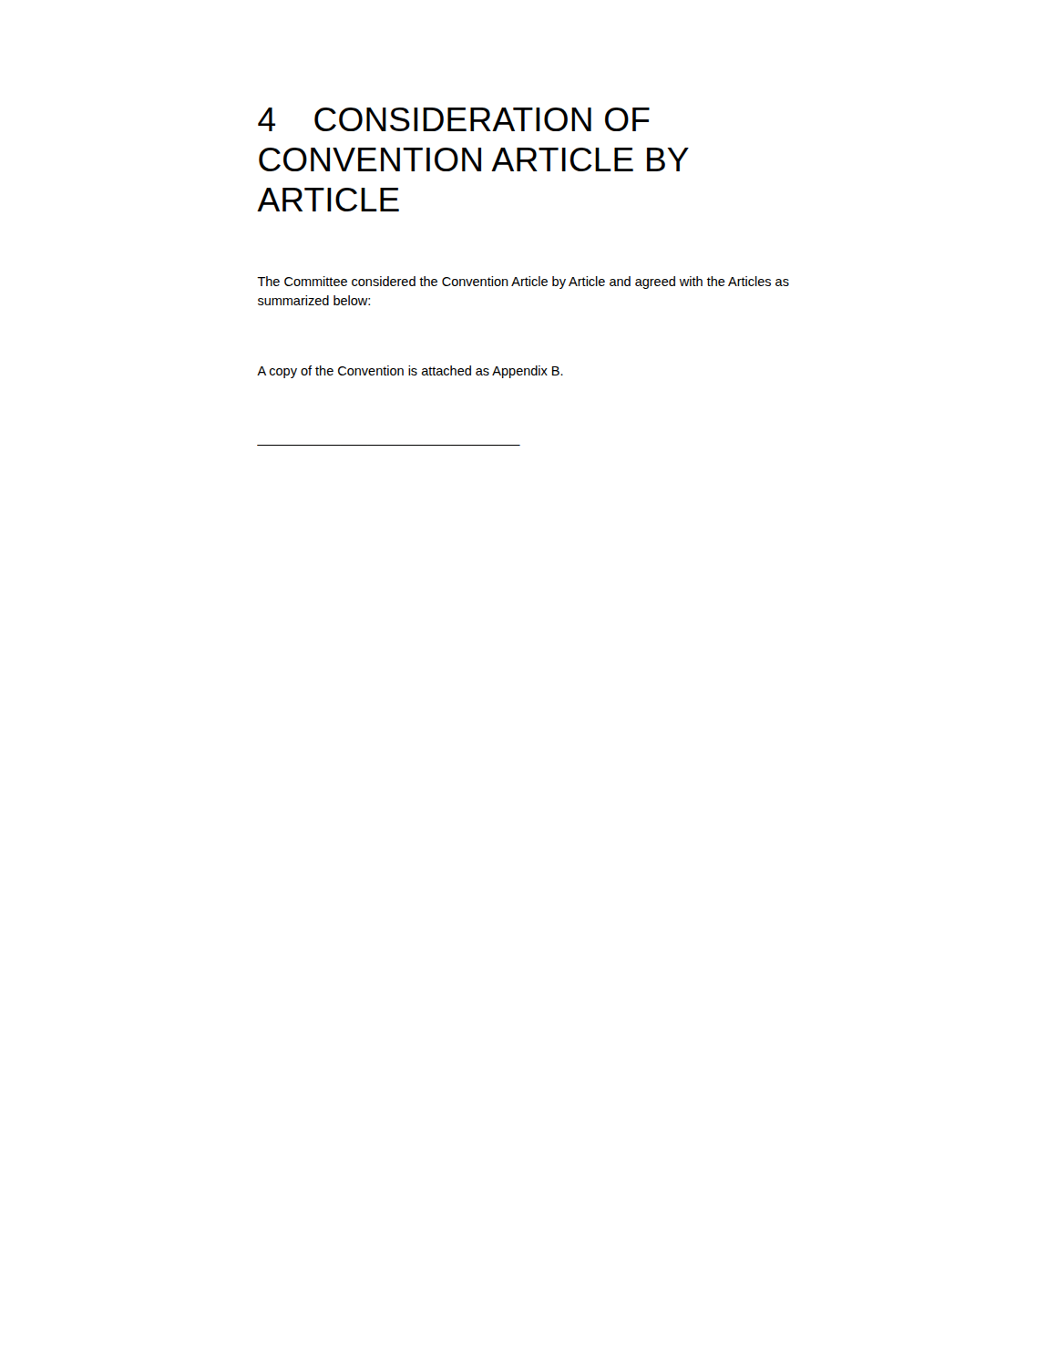4 CONSIDERATION OF CONVENTION ARTICLE BY ARTICLE
The Committee considered the Convention Article by Article and agreed with the Articles as summarized below:
A copy of the Convention is attached as Appendix B.
______________________________________